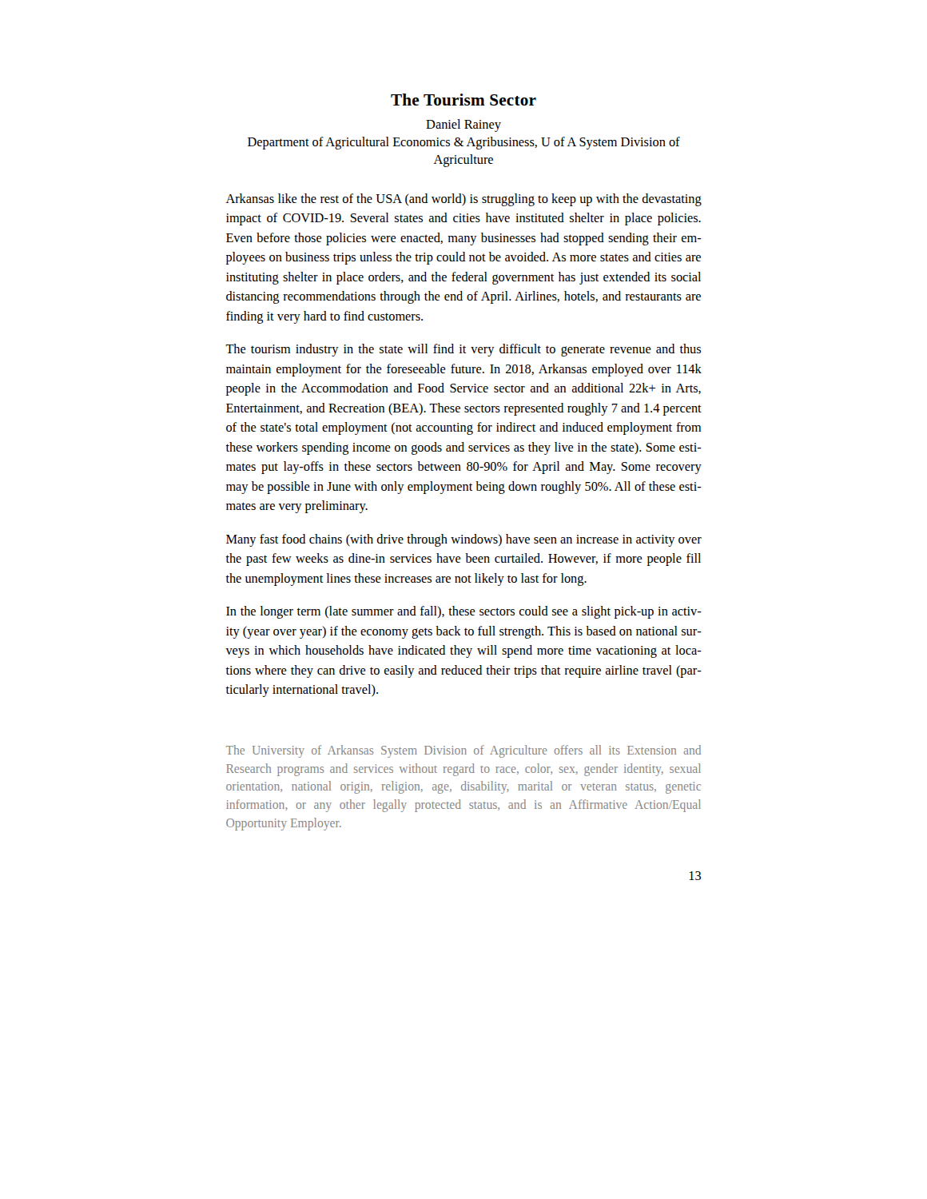The Tourism Sector
Daniel Rainey
Department of Agricultural Economics & Agribusiness, U of A System Division of Agriculture
Arkansas like the rest of the USA (and world) is struggling to keep up with the devastating impact of COVID-19. Several states and cities have instituted shelter in place policies. Even before those policies were enacted, many businesses had stopped sending their employees on business trips unless the trip could not be avoided. As more states and cities are instituting shelter in place orders, and the federal government has just extended its social distancing recommendations through the end of April. Airlines, hotels, and restaurants are finding it very hard to find customers.
The tourism industry in the state will find it very difficult to generate revenue and thus maintain employment for the foreseeable future. In 2018, Arkansas employed over 114k people in the Accommodation and Food Service sector and an additional 22k+ in Arts, Entertainment, and Recreation (BEA). These sectors represented roughly 7 and 1.4 percent of the state's total employment (not accounting for indirect and induced employment from these workers spending income on goods and services as they live in the state). Some estimates put lay-offs in these sectors between 80-90% for April and May. Some recovery may be possible in June with only employment being down roughly 50%. All of these estimates are very preliminary.
Many fast food chains (with drive through windows) have seen an increase in activity over the past few weeks as dine-in services have been curtailed. However, if more people fill the unemployment lines these increases are not likely to last for long.
In the longer term (late summer and fall), these sectors could see a slight pick-up in activity (year over year) if the economy gets back to full strength. This is based on national surveys in which households have indicated they will spend more time vacationing at locations where they can drive to easily and reduced their trips that require airline travel (particularly international travel).
The University of Arkansas System Division of Agriculture offers all its Extension and Research programs and services without regard to race, color, sex, gender identity, sexual orientation, national origin, religion, age, disability, marital or veteran status, genetic information, or any other legally protected status, and is an Affirmative Action/Equal Opportunity Employer.
13